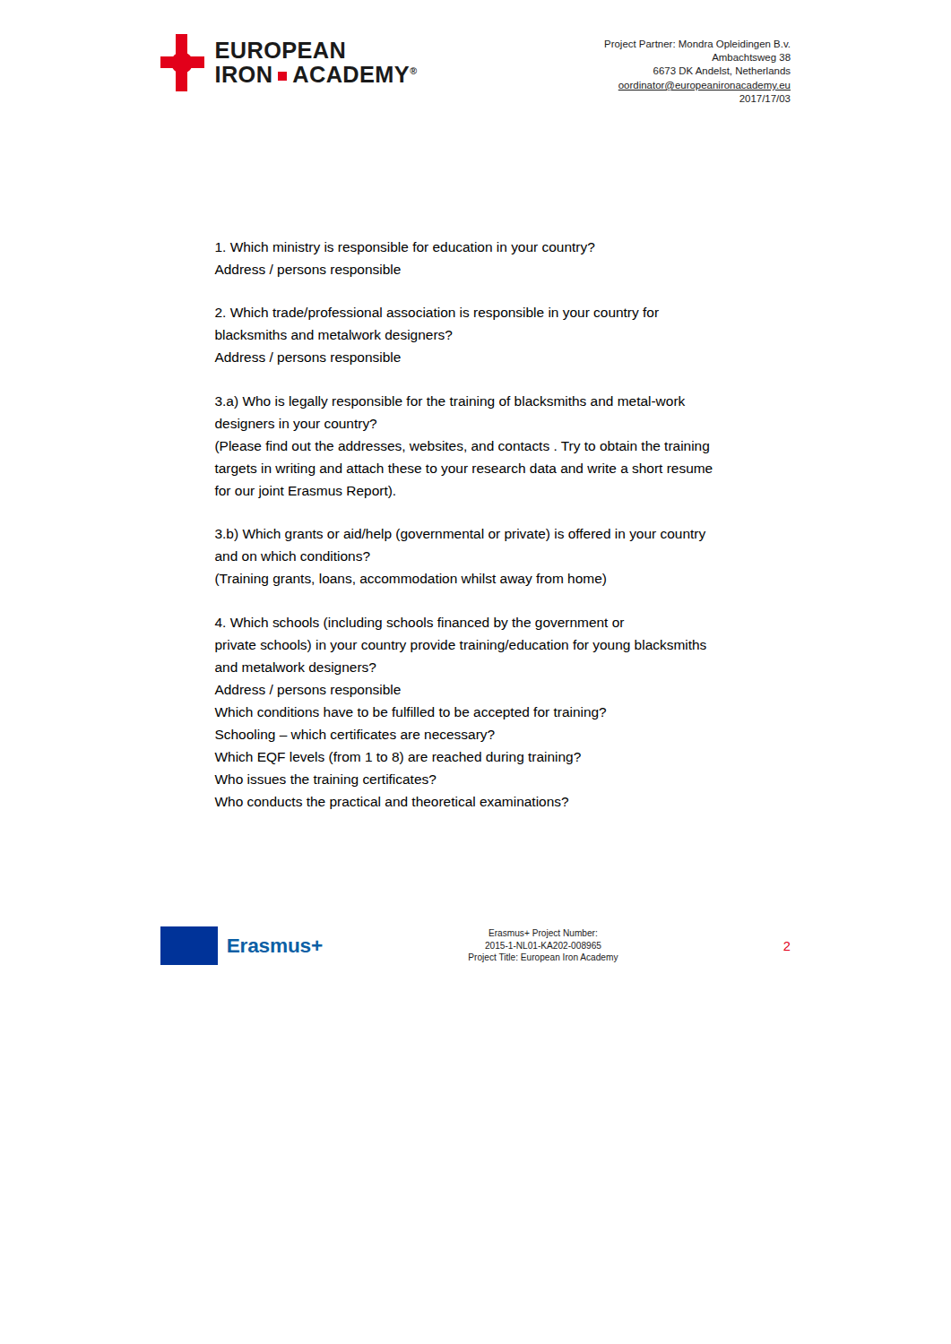EUROPEAN IRON ACADEMY®
Project Partner: Mondra Opleidingen B.v.
Ambachtsweg 38
6673 DK Andelst, Netherlands
oordinator@europeanironacademy.eu
2017/17/03
1. Which ministry is responsible for education in your country?
Address / persons responsible
2. Which trade/professional association is responsible in your country for blacksmiths and metalwork designers?
Address / persons responsible
3.a) Who is legally responsible for the training of blacksmiths and metal-work designers in your country?
(Please find out the addresses, websites, and contacts . Try to obtain the training targets in writing and attach these to your research data and write a short resume for our joint Erasmus Report).
3.b) Which grants or aid/help (governmental or private) is offered in your country and on which conditions?
(Training grants, loans, accommodation whilst away from home)
4. Which schools (including schools financed by the government or
private schools) in your country provide training/education for young blacksmiths and metalwork designers?
Address / persons responsible
Which conditions have to be fulfilled to be accepted for training?
Schooling – which certificates are necessary?
Which EQF levels (from 1 to 8) are reached during training?
Who issues the training certificates?
Who conducts the practical and theoretical examinations?
Erasmus+
Erasmus+ Project Number:
2015-1-NL01-KA202-008965
Project Title: European Iron Academy
2